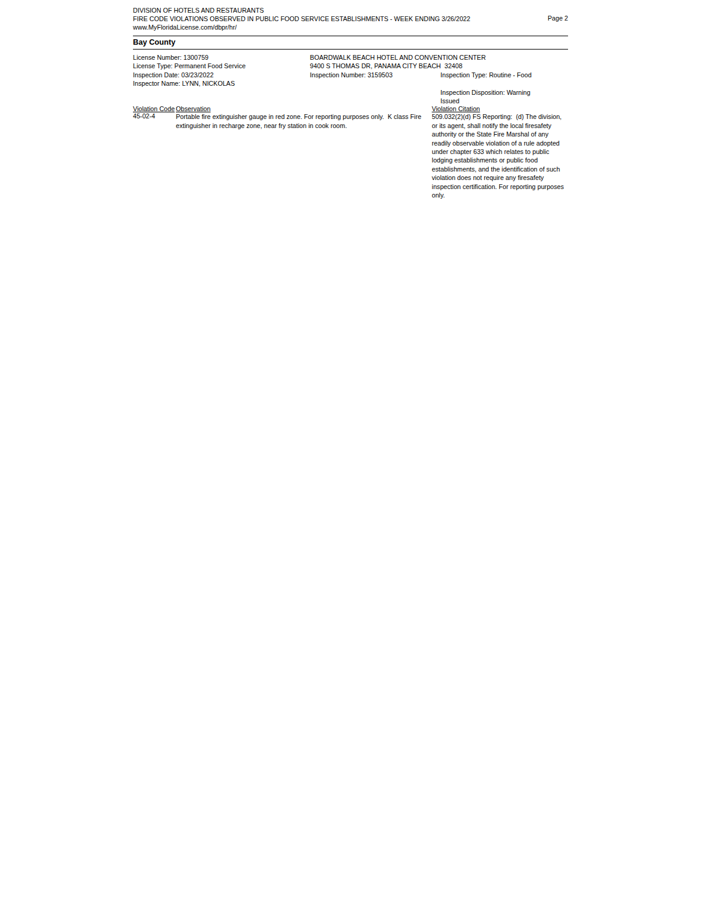Page 2
DIVISION OF HOTELS AND RESTAURANTS
FIRE CODE VIOLATIONS OBSERVED IN PUBLIC FOOD SERVICE ESTABLISHMENTS - WEEK ENDING 3/26/2022
www.MyFloridaLicense.com/dbpr/hr/
Bay County
| License Number: 1300759 License Type: Permanent Food Service | BOARDWALK BEACH HOTEL AND CONVENTION CENTER 9400 S THOMAS DR, PANAMA CITY BEACH 32408 |
| Inspection Date: 03/23/2022 Inspector Name: LYNN, NICKOLAS | Inspection Number: 3159503 | Inspection Type: Routine - Food |
| | | Inspection Disposition: Warning Issued |
| Violation Code | Observation | Violation Citation |
| 45-02-4 | Portable fire extinguisher gauge in red zone. For reporting purposes only. K class Fire extinguisher in recharge zone, near fry station in cook room. | 509.032(2)(d) FS Reporting: (d) The division, or its agent, shall notify the local firesafety authority or the State Fire Marshal of any readily observable violation of a rule adopted under chapter 633 which relates to public lodging establishments or public food establishments, and the identification of such violation does not require any firesafety inspection certification. For reporting purposes only. |